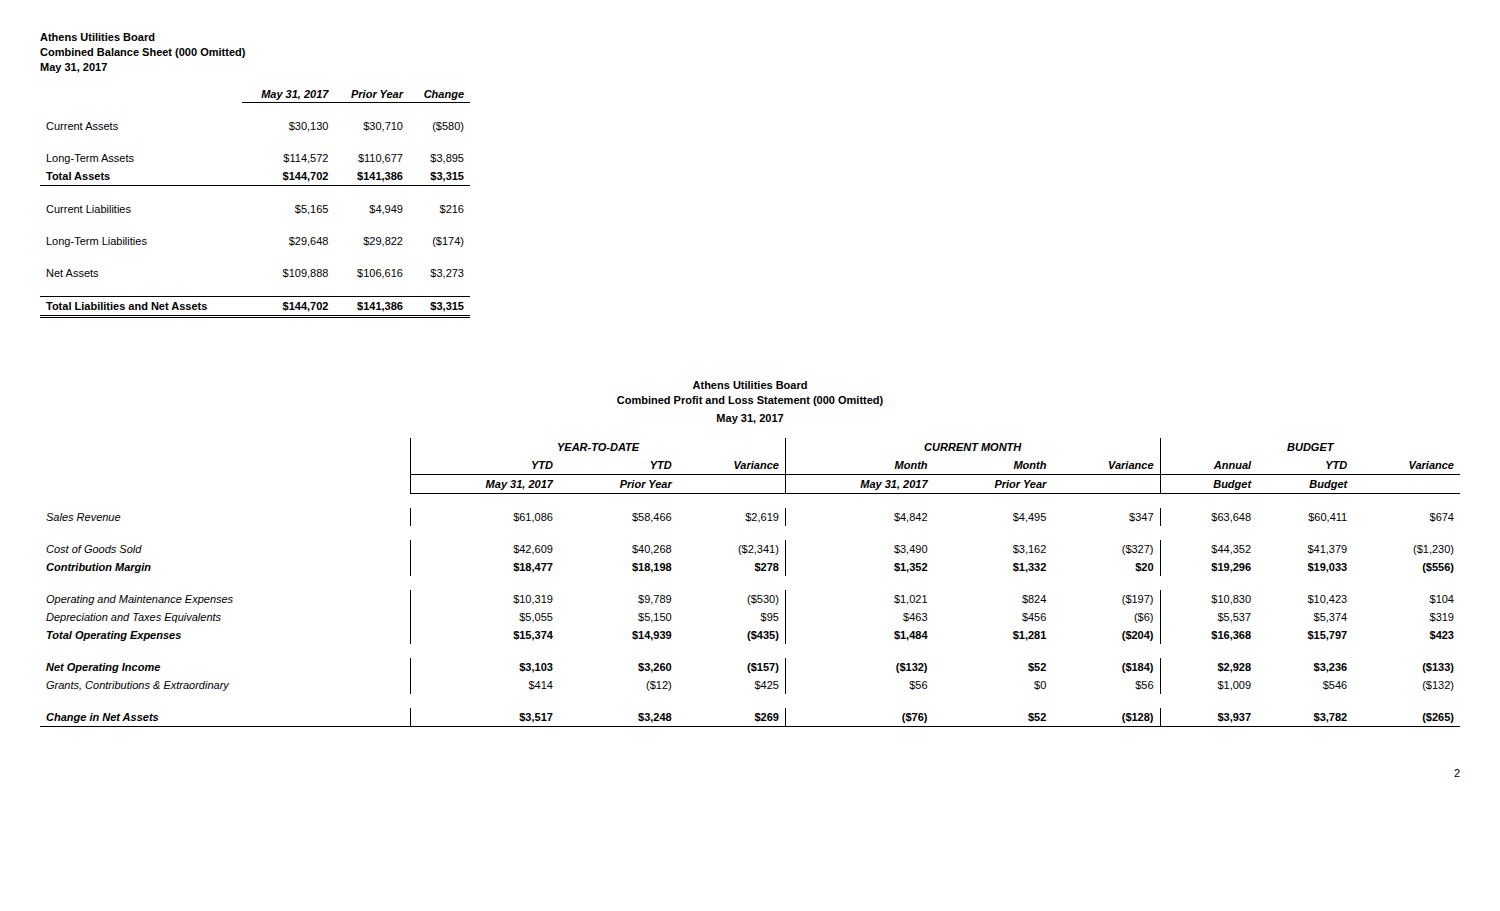Athens Utilities Board
Combined Balance Sheet (000 Omitted)
May 31, 2017
| | May 31, 2017 | Prior Year | Change |
| Current Assets | $30,130 | $30,710 | ($580) |
| Long-Term Assets | $114,572 | $110,677 | $3,895 |
| Total Assets | $144,702 | $141,386 | $3,315 |
| Current Liabilities | $5,165 | $4,949 | $216 |
| Long-Term Liabilities | $29,648 | $29,822 | ($174) |
| Net Assets | $109,888 | $106,616 | $3,273 |
| Total Liabilities and Net Assets | $144,702 | $141,386 | $3,315 |
Athens Utilities Board
Combined Profit and Loss Statement (000 Omitted)
May 31, 2017
| | YEAR-TO-DATE | CURRENT MONTH | BUDGET |
| | YTD | YTD | Variance | Month | Month | Variance | Annual | YTD | Variance |
| | May 31, 2017 | Prior Year | | May 31, 2017 | Prior Year | | Budget | Budget | |
| Sales Revenue | $61,086 | $58,466 | $2,619 | $4,842 | $4,495 | $347 | $63,648 | $60,411 | $674 |
| Cost of Goods Sold | $42,609 | $40,268 | ($2,341) | $3,490 | $3,162 | ($327) | $44,352 | $41,379 | ($1,230) |
| Contribution Margin | $18,477 | $18,198 | $278 | $1,352 | $1,332 | $20 | $19,296 | $19,033 | ($556) |
| Operating and Maintenance Expenses | $10,319 | $9,789 | ($530) | $1,021 | $824 | ($197) | $10,830 | $10,423 | $104 |
| Depreciation and Taxes Equivalents | $5,055 | $5,150 | $95 | $463 | $456 | ($6) | $5,537 | $5,374 | $319 |
| Total Operating Expenses | $15,374 | $14,939 | ($435) | $1,484 | $1,281 | ($204) | $16,368 | $15,797 | $423 |
| Net Operating Income | $3,103 | $3,260 | ($157) | ($132) | $52 | ($184) | $2,928 | $3,236 | ($133) |
| Grants, Contributions & Extraordinary | $414 | ($12) | $425 | $56 | $0 | $56 | $1,009 | $546 | ($132) |
| Change in Net Assets | $3,517 | $3,248 | $269 | ($76) | $52 | ($128) | $3,937 | $3,782 | ($265) |
2